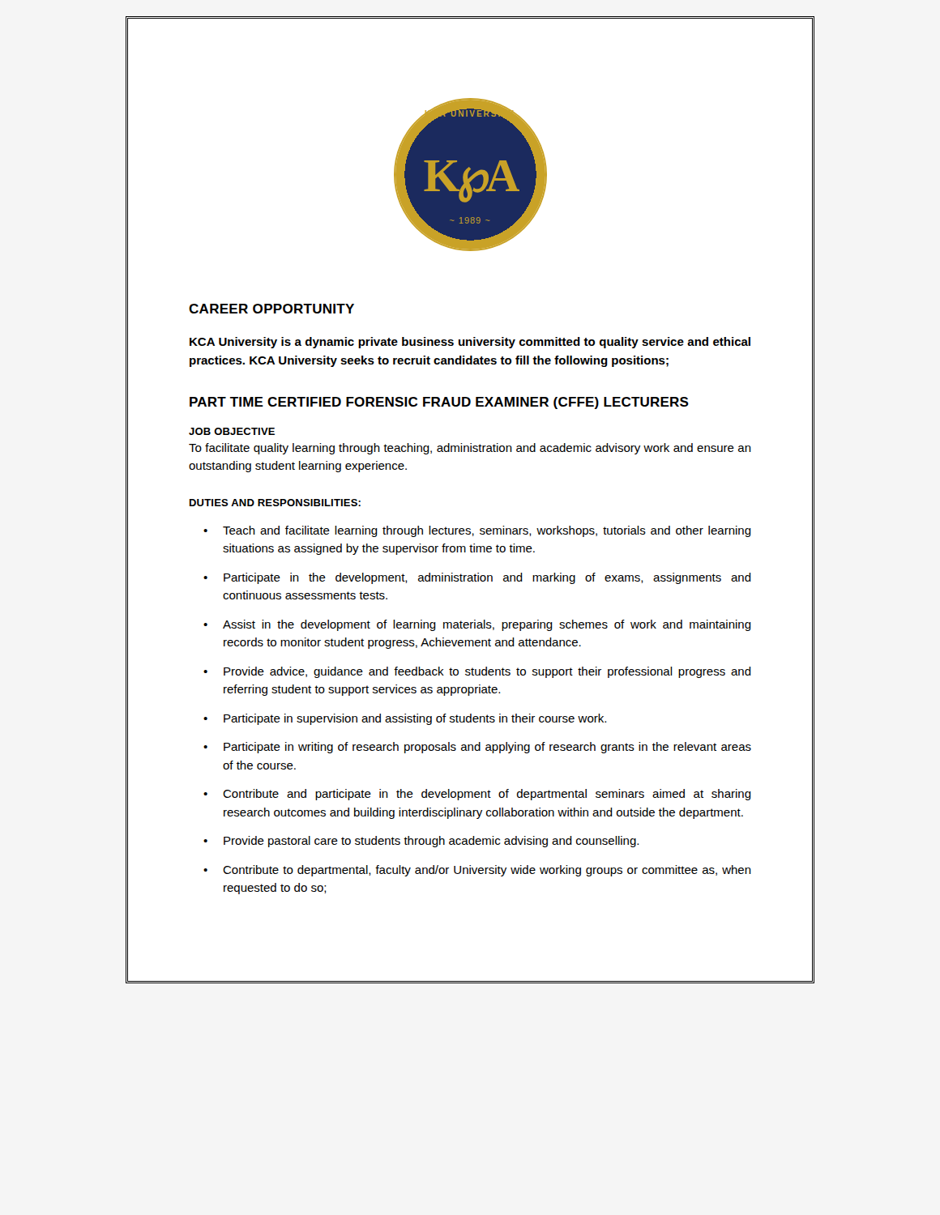KCA UNIVERSITY K℘A ~ 1989 ~
CAREER OPPORTUNITY
KCA University is a dynamic private business university committed to quality service and ethical practices. KCA University seeks to recruit candidates to fill the following positions;
PART TIME CERTIFIED FORENSIC FRAUD EXAMINER (CFFE) LECTURERS
JOB OBJECTIVE
To facilitate quality learning through teaching, administration and academic advisory work and ensure an outstanding student learning experience.
DUTIES AND RESPONSIBILITIES:
Teach and facilitate learning through lectures, seminars, workshops, tutorials and other learning situations as assigned by the supervisor from time to time.
Participate in the development, administration and marking of exams, assignments and continuous assessments tests.
Assist in the development of learning materials, preparing schemes of work and maintaining records to monitor student progress, Achievement and attendance.
Provide advice, guidance and feedback to students to support their professional progress and referring student to support services as appropriate.
Participate in supervision and assisting of students in their course work.
Participate in writing of research proposals and applying of research grants in the relevant areas of the course.
Contribute and participate in the development of departmental seminars aimed at sharing research outcomes and building interdisciplinary collaboration within and outside the department.
Provide pastoral care to students through academic advising and counselling.
Contribute to departmental, faculty and/or University wide working groups or committee as, when requested to do so;